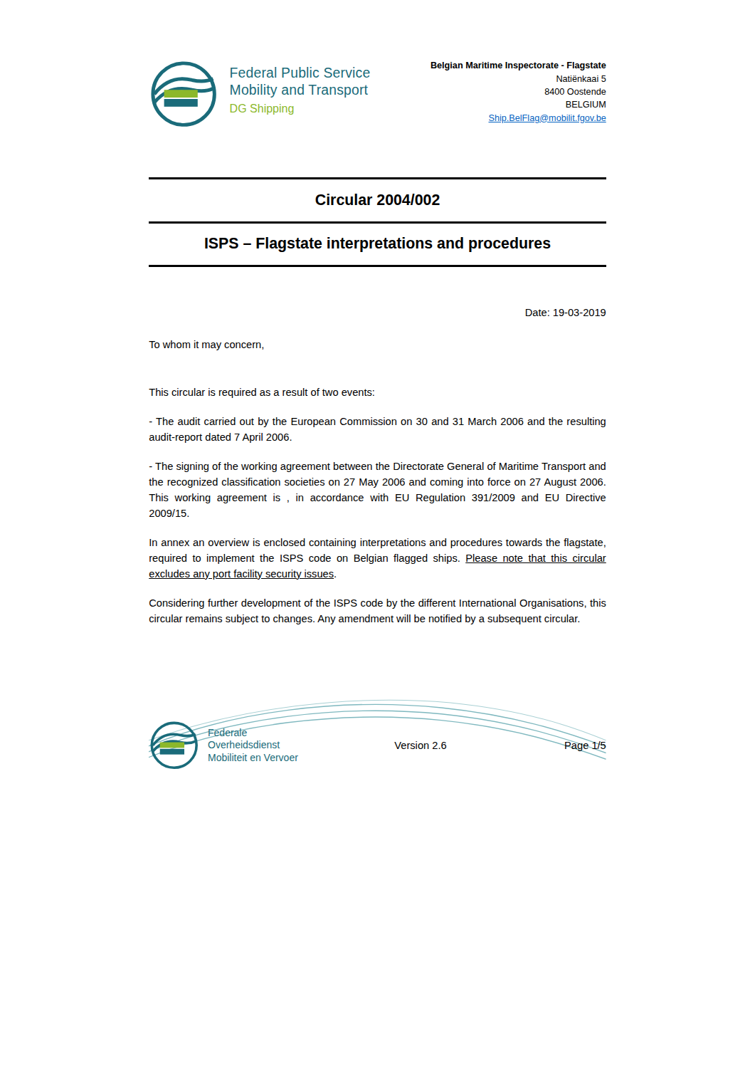Federal Public Service
Mobility and Transport
DG Shipping
Belgian Maritime Inspectorate - Flagstate
Natiënkaai 5
8400 Oostende
BELGIUM
Ship.BelFlag@mobilit.fgov.be
Circular 2004/002
ISPS – Flagstate interpretations and procedures
Date: 19-03-2019
To whom it may concern,
This circular is required as a result of two events:
- The audit carried out by the European Commission on 30 and 31 March 2006 and the resulting audit-report dated 7 April 2006.
- The signing of the working agreement between the Directorate General of Maritime Transport and the recognized classification societies on 27 May 2006 and coming into force on 27 August 2006. This working agreement is , in accordance with EU Regulation 391/2009 and EU Directive 2009/15.
In annex an overview is enclosed containing interpretations and procedures towards the flagstate, required to implement the ISPS code on Belgian flagged ships. Please note that this circular excludes any port facility security issues.
Considering further development of the ISPS code by the different International Organisations, this circular remains subject to changes. Any amendment will be notified by a subsequent circular.
Federale Overheidsdienst
Mobiliteit en Vervoer
Version 2.6
Page 1/5